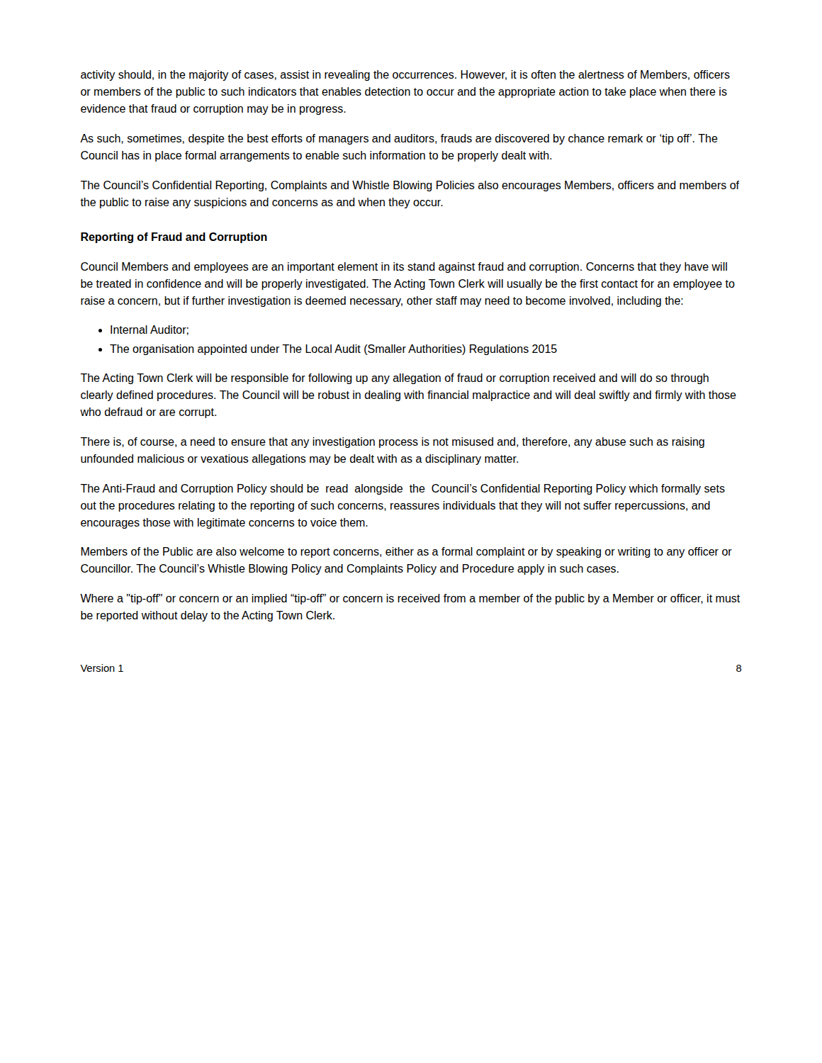activity should, in the majority of cases, assist in revealing the occurrences. However, it is often the alertness of Members, officers or members of the public to such indicators that enables detection to occur and the appropriate action to take place when there is evidence that fraud or corruption may be in progress.
As such, sometimes, despite the best efforts of managers and auditors, frauds are discovered by chance remark or ‘tip off’. The Council has in place formal arrangements to enable such information to be properly dealt with.
The Council’s Confidential Reporting, Complaints and Whistle Blowing Policies also encourages Members, officers and members of the public to raise any suspicions and concerns as and when they occur.
Reporting of Fraud and Corruption
Council Members and employees are an important element in its stand against fraud and corruption. Concerns that they have will be treated in confidence and will be properly investigated. The Acting Town Clerk will usually be the first contact for an employee to raise a concern, but if further investigation is deemed necessary, other staff may need to become involved, including the:
Internal Auditor;
The organisation appointed under The Local Audit (Smaller Authorities) Regulations 2015
The Acting Town Clerk will be responsible for following up any allegation of fraud or corruption received and will do so through clearly defined procedures. The Council will be robust in dealing with financial malpractice and will deal swiftly and firmly with those who defraud or are corrupt.
There is, of course, a need to ensure that any investigation process is not misused and, therefore, any abuse such as raising unfounded malicious or vexatious allegations may be dealt with as a disciplinary matter.
The Anti-Fraud and Corruption Policy should be read alongside the Council’s Confidential Reporting Policy which formally sets out the procedures relating to the reporting of such concerns, reassures individuals that they will not suffer repercussions, and encourages those with legitimate concerns to voice them.
Members of the Public are also welcome to report concerns, either as a formal complaint or by speaking or writing to any officer or Councillor. The Council’s Whistle Blowing Policy and Complaints Policy and Procedure apply in such cases.
Where a "tip-off" or concern or an implied “tip-off” or concern is received from a member of the public by a Member or officer, it must be reported without delay to the Acting Town Clerk.
Version 1 8